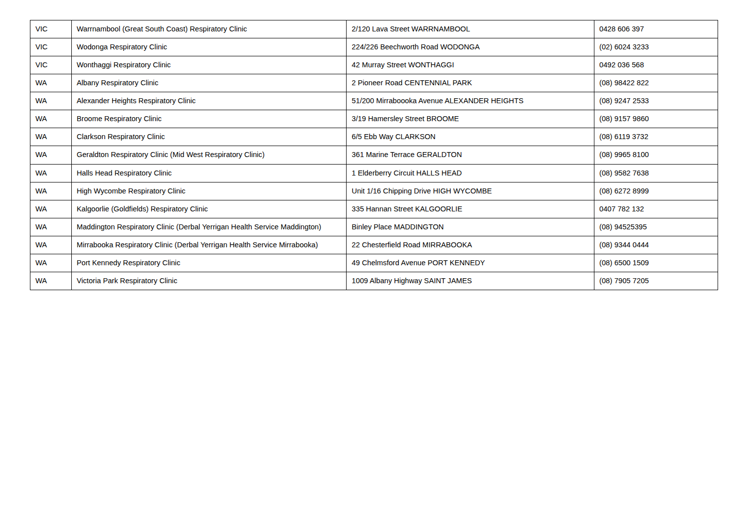| VIC | Warrnambool (Great South Coast) Respiratory Clinic | 2/120 Lava Street WARRNAMBOOL | 0428 606 397 |
| VIC | Wodonga Respiratory Clinic | 224/226 Beechworth Road WODONGA | (02) 6024 3233 |
| VIC | Wonthaggi Respiratory Clinic | 42 Murray Street WONTHAGGI | 0492 036 568 |
| WA | Albany Respiratory Clinic | 2 Pioneer Road CENTENNIAL PARK | (08) 98422 822 |
| WA | Alexander Heights Respiratory Clinic | 51/200 Mirraboooka Avenue ALEXANDER HEIGHTS | (08) 9247 2533 |
| WA | Broome Respiratory Clinic | 3/19 Hamersley Street BROOME | (08) 9157 9860 |
| WA | Clarkson Respiratory Clinic | 6/5 Ebb Way CLARKSON | (08) 6119 3732 |
| WA | Geraldton Respiratory Clinic (Mid West Respiratory Clinic) | 361 Marine Terrace GERALDTON | (08) 9965 8100 |
| WA | Halls Head Respiratory Clinic | 1 Elderberry Circuit HALLS HEAD | (08) 9582 7638 |
| WA | High Wycombe Respiratory Clinic | Unit 1/16 Chipping Drive HIGH WYCOMBE | (08) 6272 8999 |
| WA | Kalgoorlie (Goldfields) Respiratory Clinic | 335 Hannan Street KALGOORLIE | 0407 782 132 |
| WA | Maddington Respiratory Clinic (Derbal Yerrigan Health Service Maddington) | Binley Place MADDINGTON | (08) 94525395 |
| WA | Mirrabooka Respiratory Clinic (Derbal Yerrigan Health Service Mirrabooka) | 22 Chesterfield Road MIRRABOOKA | (08) 9344 0444 |
| WA | Port Kennedy Respiratory Clinic | 49 Chelmsford Avenue PORT KENNEDY | (08) 6500 1509 |
| WA | Victoria Park Respiratory Clinic | 1009 Albany Highway SAINT JAMES | (08) 7905 7205 |